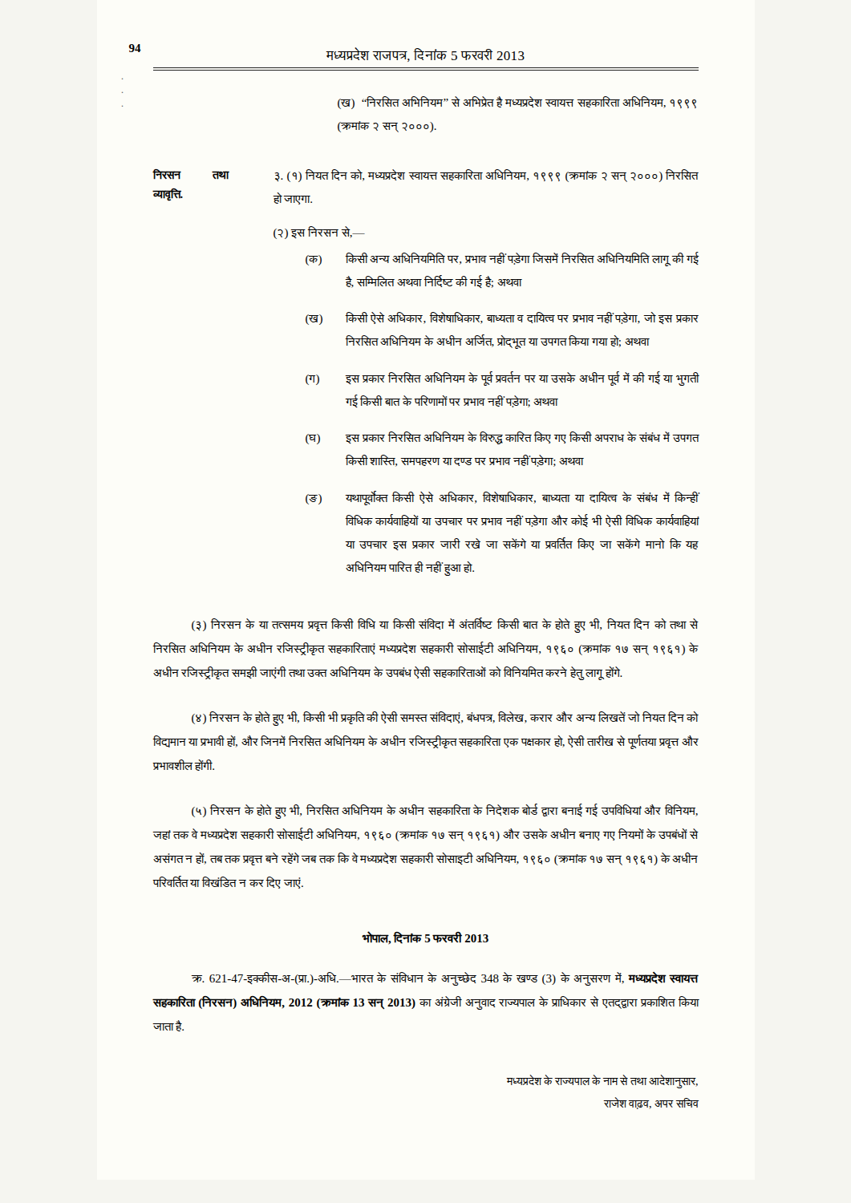94
·
·
·
मध्यप्रदेश राजपत्र, दिनांक 5 फरवरी 2013
(ख) “निरसित अभिनियम” से अभिप्रेत है मध्यप्रदेश स्वायत्त सहकारिता अधिनियम, १९९९ (क्रमांक २ सन् २०००).
निरसन तथा
व्यावृत्ति.
३. (१) नियत दिन को, मध्यप्रदेश स्वायत्त सहकारिता अधिनियम, १९९९ (क्रमांक २ सन् २०००) निरसित हो जाएगा.
(२) इस निरसन से,—
(क)
किसी अन्य अधिनियमिति पर, प्रभाव नहीं पड़ेगा जिसमें निरसित अधिनियमिति लागू की गई है, सम्मिलित अथवा निर्दिष्ट की गई है; अथवा
(ख)
किसी ऐसे अधिकार, विशेषाधिकार, बाध्यता व दायित्व पर प्रभाव नहीं पड़ेगा, जो इस प्रकार निरसित अधिनियम के अधीन अर्जित, प्रोद्भूत या उपगत किया गया हो; अथवा
(ग)
इस प्रकार निरसित अधिनियम के पूर्व प्रवर्तन पर या उसके अधीन पूर्व में की गई या भुगती गई किसी बात के परिणामों पर प्रभाव नहीं पड़ेगा; अथवा
(घ)
इस प्रकार निरसित अधिनियम के विरुद्ध कारित किए गए किसी अपराध के संबंध में उपगत किसी शास्ति, समपहरण या दण्ड पर प्रभाव नहीं पड़ेगा; अथवा
(ङ)
यथापूर्वोक्त किसी ऐसे अधिकार, विशेषाधिकार, बाध्यता या दायित्व के संबंध में किन्हीं विधिक कार्यवाहियों या उपचार पर प्रभाव नहीं पड़ेगा और कोई भी ऐसी विधिक कार्यवाहियां या उपचार इस प्रकार जारी रखे जा सकेंगे या प्रवर्तित किए जा सकेंगे मानो कि यह अधिनियम पारित ही नहीं हुआ हो.
(३) निरसन के या तत्समय प्रवृत्त किसी विधि या किसी संविदा में अंतर्विष्ट किसी बात के होते हुए भी, नियत दिन को तथा से निरसित अधिनियम के अधीन रजिस्ट्रीकृत सहकारिताएं मध्यप्रदेश सहकारी सोसाईटी अधिनियम, १९६० (क्रमांक १७ सन् १९६१) के अधीन रजिस्ट्रीकृत समझी जाएंगी तथा उक्त अधिनियम के उपबंध ऐसी सहकारिताओं को विनियमित करने हेतु लागू होंगे.
(४) निरसन के होते हुए भी, किसी भी प्रकृति की ऐसी समस्त संविदाएं, बंधपत्र, विलेख, करार और अन्य लिखतें जो नियत दिन को विद्यमान या प्रभावी हों, और जिनमें निरसित अधिनियम के अधीन रजिस्ट्रीकृत सहकारिता एक पक्षकार हो, ऐसी तारीख से पूर्णतया प्रवृत्त और प्रभावशील होंगी.
(५) निरसन के होते हुए भी, निरसित अधिनियम के अधीन सहकारिता के निदेशक बोर्ड द्वारा बनाई गई उपविधियां और विनियम, जहां तक वे मध्यप्रदेश सहकारी सोसाईटी अधिनियम, १९६० (क्रमांक १७ सन् १९६१) और उसके अधीन बनाए गए नियमों के उपबंधों से असंगत न हों, तब तक प्रवृत्त बने रहेंगे जब तक कि वे मध्यप्रदेश सहकारी सोसाइटी अधिनियम, १९६० (क्रमांक १७ सन् १९६१) के अधीन परिवर्तित या विखंडित न कर दिए जाएं.
भोपाल, दिनांक 5 फरवरी 2013
क्र. 621-47-इक्कीस-अ-(प्रा.)-अधि.—भारत के संविधान के अनुच्छेद 348 के खण्ड (3) के अनुसरण में, मध्यप्रदेश स्वायत्त सहकारिता (निरसन) अधिनियम, 2012 (क्रमांक 13 सन् 2013) का अंग्रेजी अनुवाद राज्यपाल के प्राधिकार से एतद्द्वारा प्रकाशित किया जाता है.
मध्यप्रदेश के राज्यपाल के नाम से तथा आदेशानुसार,
राजेश वाढ़व, अपर सचिव